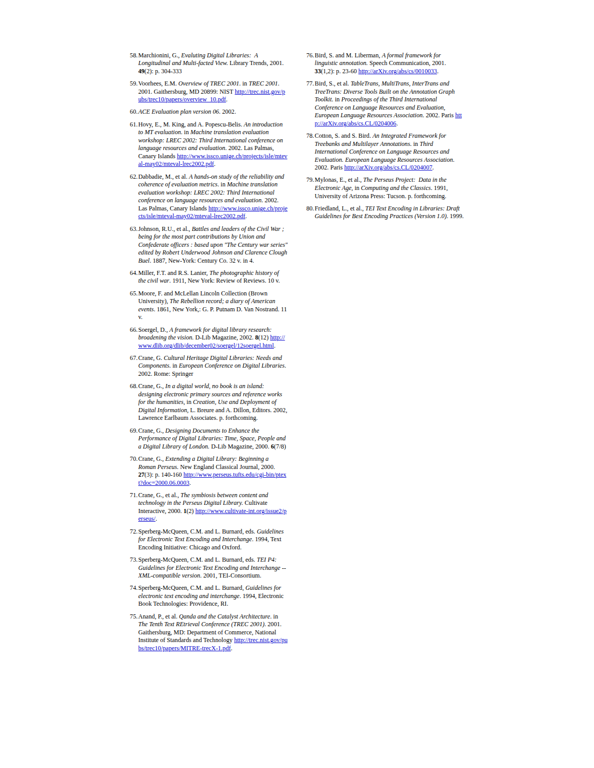58. Marchionini, G., Evaluting Digital Libraries: A Longitudinal and Multi-facted View. Library Trends, 2001. 49(2): p. 304-333
59. Voorhees, E.M. Overview of TREC 2001. in TREC 2001. 2001. Gaithersburg, MD 20899: NIST http://trec.nist.gov/pubs/trec10/papers/overview_10.pdf.
60. ACE Evaluation plan version 06. 2002.
61. Hovy, E., M. King, and A. Popescu-Belis. An introduction to MT evaluation. in Machine translation evaluation workshop: LREC 2002: Third International conference on language resources and evaluation. 2002. Las Palmas, Canary Islands http://www.issco.unige.ch/projects/isle/mteval-may02/mteval-lrec2002.pdf.
62. Dabbadie, M., et al. A hands-on study of the reliability and coherence of evaluation metrics. in Machine translation evaluation workshop: LREC 2002: Third International conference on language resources and evaluation. 2002. Las Palmas, Canary Islands http://www.issco.unige.ch/projects/isle/mteval-may02/mteval-lrec2002.pdf.
63. Johnson, R.U., et al., Battles and leaders of the Civil War ; being for the most part contributions by Union and Confederate officers : based upon "The Century war series" edited by Robert Underwood Johnson and Clarence Clough Buel. 1887, New-York: Century Co. 32 v. in 4.
64. Miller, F.T. and R.S. Lanier, The photographic history of the civil war. 1911, New York: Review of Reviews. 10 v.
65. Moore, F. and McLellan Lincoln Collection (Brown University), The Rebellion record; a diary of American events. 1861, New York,: G. P. Putnam D. Van Nostrand. 11 v.
66. Soergel, D., A framework for digital library research: broadening the vision. D-Lib Magazine, 2002. 8(12) http://www.dlib.org/dlib/december02/soergel/12soergel.html.
67. Crane, G. Cultural Heritage Digital Libraries: Needs and Components. in European Conference on Digital Libraries. 2002. Rome: Springer
68. Crane, G., In a digital world, no book is an island: designing electronic primary sources and reference works for the humanities, in Creation, Use and Deployment of Digital Information, L. Breure and A. Dillon, Editors. 2002, Lawrence Earlbaum Associates. p. forthcoming.
69. Crane, G., Designing Documents to Enhance the Performance of Digital Libraries: Time, Space, People and a Digital Library of London. D-Lib Magazine, 2000. 6(7/8)
70. Crane, G., Extending a Digital Library: Beginning a Roman Perseus. New England Classical Journal, 2000. 27(3): p. 140-160 http://www.perseus.tufts.edu/cgi-bin/ptext?doc=2000.06.0003.
71. Crane, G., et al., The symbiosis between content and technology in the Perseus Digital Library. Cultivate Interactive, 2000. 1(2) http://www.cultivate-int.org/issue2/perseus/.
72. Sperberg-McQueen, C.M. and L. Burnard, eds. Guidelines for Electronic Text Encoding and Interchange. 1994, Text Encoding Initiative: Chicago and Oxford.
73. Sperberg-McQueen, C.M. and L. Burnard, eds. TEI P4: Guidelines for Electronic Text Encoding and Interchange -- XML-compatible version. 2001, TEI-Consortium.
74. Sperberg-McQueen, C.M. and L. Burnard, Guidelines for electronic text encoding and interchange. 1994, Electronic Book Technologies: Providence, RI.
75. Anand, P., et al. Qanda and the Catalyst Architecture. in The Tenth Text REtrieval Conference (TREC 2001). 2001. Gaithersburg, MD: Department of Commerce, National Institute of Standards and Technology http://trec.nist.gov/pubs/trec10/papers/MITRE-trecX-1.pdf.
76. Bird, S. and M. Liberman, A formal framework for linguistic annotation. Speech Communication, 2001. 33(1,2): p. 23-60 http://arXiv.org/abs/cs/0010033.
77. Bird, S., et al. TableTrans, MultiTrans, InterTrans and TreeTrans: Diverse Tools Built on the Annotation Graph Toolkit. in Proceedings of the Third International Conference on Language Resources and Evaluation, European Language Resources Association. 2002. Paris http://arXiv.org/abs/cs.CL/0204006.
78. Cotton, S. and S. Bird. An Integrated Framework for Treebanks and Multilayer Annotations. in Third International Conference on Language Resources and Evaluation. European Language Resources Association. 2002. Paris http://arXiv.org/abs/cs.CL/0204007.
79. Mylonas, E., et al., The Perseus Project: Data in the Electronic Age, in Computing and the Classics. 1991, University of Arizona Press: Tucson. p. forthcoming.
80. Friedland, L., et al., TEI Text Encoding in Libraries: Draft Guidelines for Best Encoding Practices (Version 1.0). 1999.